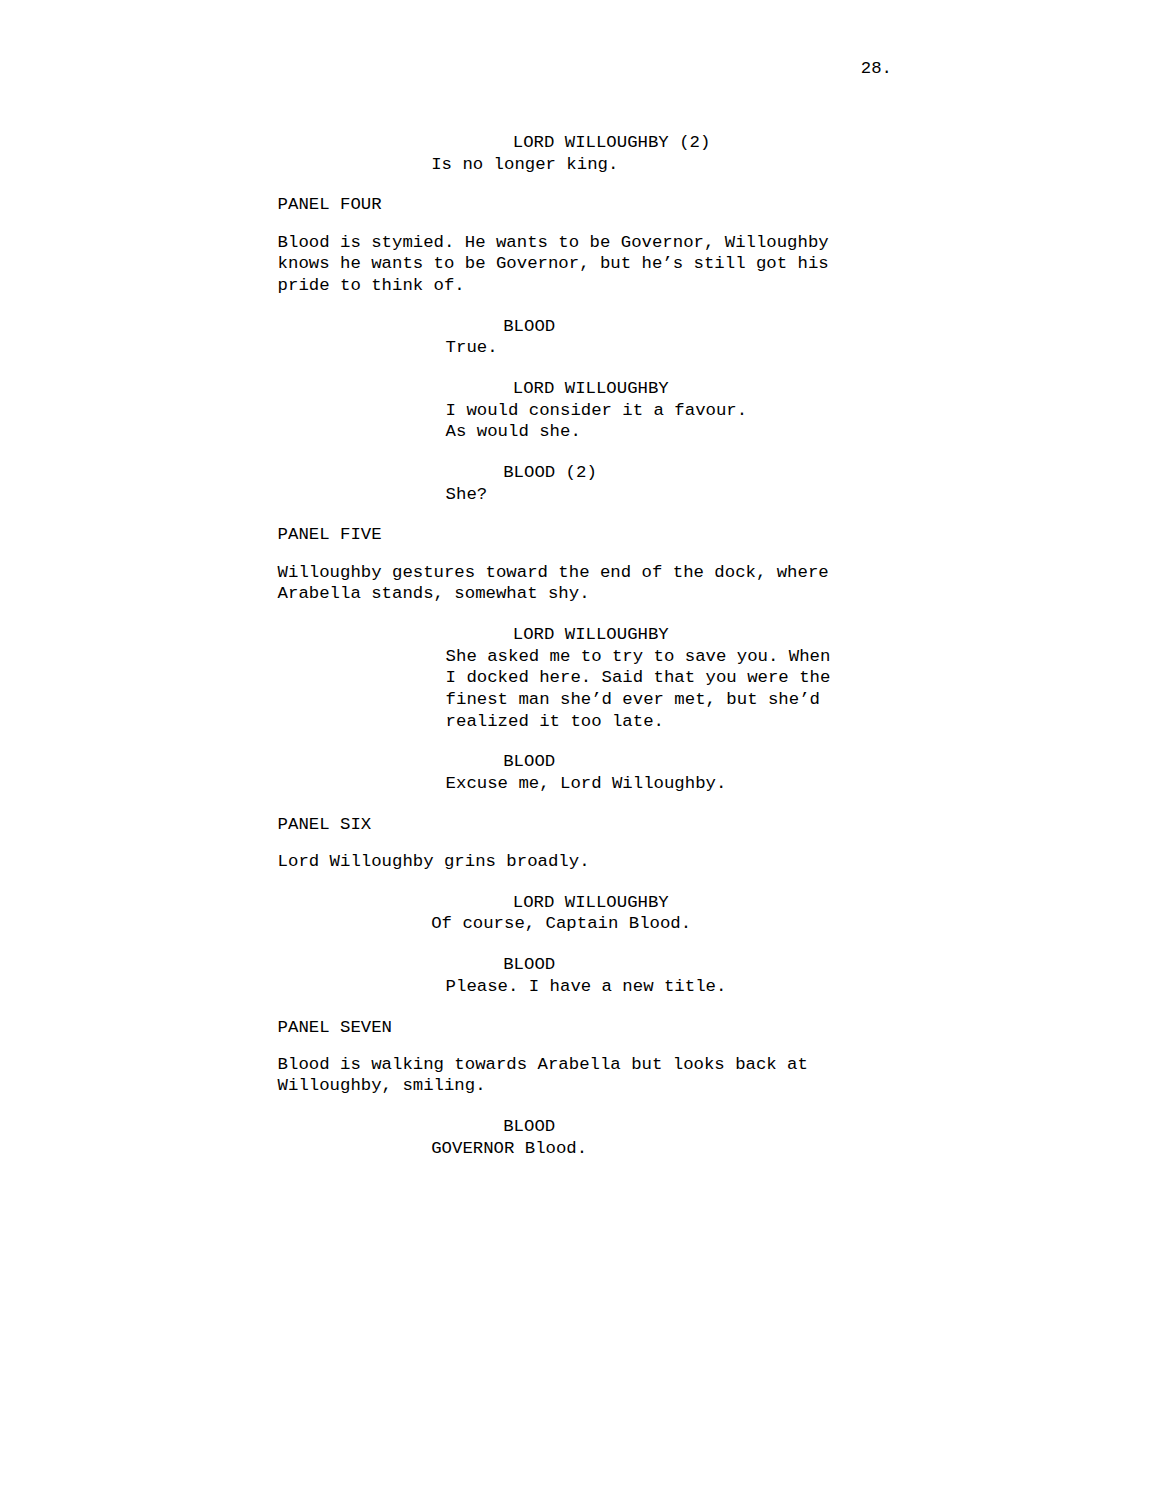28.
Lord Willoughby (2)
Is no longer king.
Panel Four
Blood is stymied. He wants to be Governor, Willoughby knows he wants to be Governor, but he’s still got his pride to think of.
Blood
True.
Lord Willoughby
I would consider it a favour. As would she.
Blood (2)
She?
Panel Five
Willoughby gestures toward the end of the dock, where Arabella stands, somewhat shy.
Lord Willoughby
She asked me to try to save you. When I docked here. Said that you were the finest man she’d ever met, but she’d realized it too late.
Blood
Excuse me, Lord Willoughby.
Panel Six
Lord Willoughby grins broadly.
Lord Willoughby
Of course, Captain Blood.
Blood
Please. I have a new title.
Panel Seven
Blood is walking towards Arabella but looks back at Willoughby, smiling.
Blood
GOVERNOR Blood.